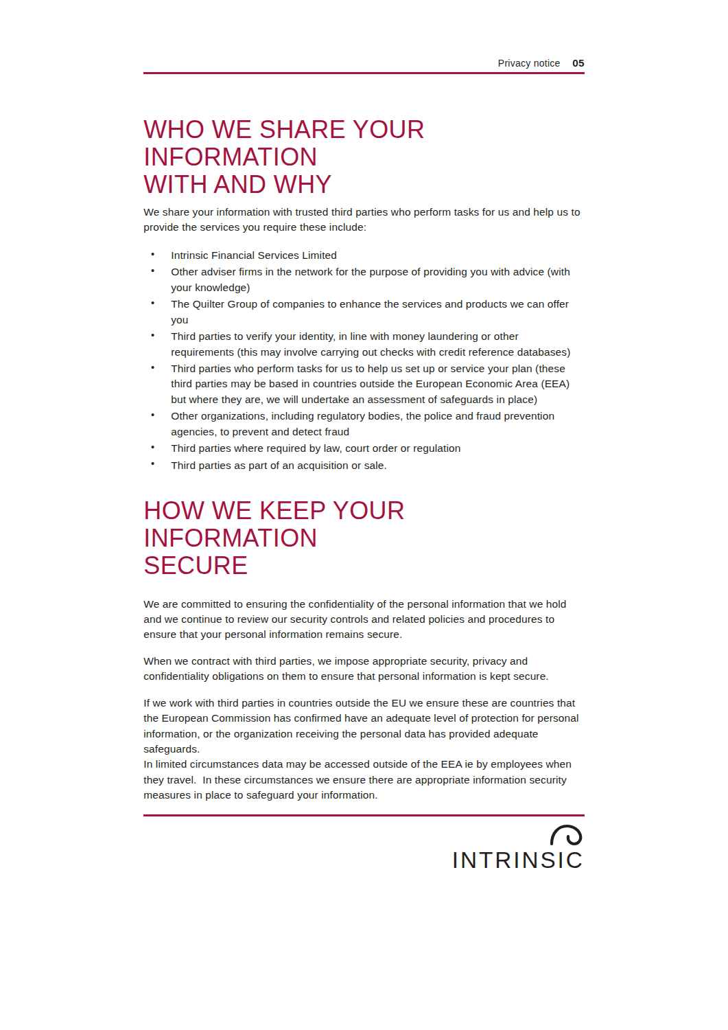Privacy notice 05
Who we share your information
with and why
We share your information with trusted third parties who perform tasks for us and help us to provide the services you require these include:
Intrinsic Financial Services Limited
Other adviser firms in the network for the purpose of providing you with advice (with your knowledge)
The Quilter Group of companies to enhance the services and products we can offer you
Third parties to verify your identity, in line with money laundering or other requirements (this may involve carrying out checks with credit reference databases)
Third parties who perform tasks for us to help us set up or service your plan (these third parties may be based in countries outside the European Economic Area (EEA) but where they are, we will undertake an assessment of safeguards in place)
Other organizations, including regulatory bodies, the police and fraud prevention agencies, to prevent and detect fraud
Third parties where required by law, court order or regulation
Third parties as part of an acquisition or sale.
How we keep your information
secure
We are committed to ensuring the confidentiality of the personal information that we hold and we continue to review our security controls and related policies and procedures to ensure that your personal information remains secure.
When we contract with third parties, we impose appropriate security, privacy and confidentiality obligations on them to ensure that personal information is kept secure.
If we work with third parties in countries outside the EU we ensure these are countries that the European Commission has confirmed have an adequate level of protection for personal information, or the organization receiving the personal data has provided adequate safeguards.
In limited circumstances data may be accessed outside of the EEA ie by employees when they travel. In these circumstances we ensure there are appropriate information security measures in place to safeguard your information.
INTRINSIC